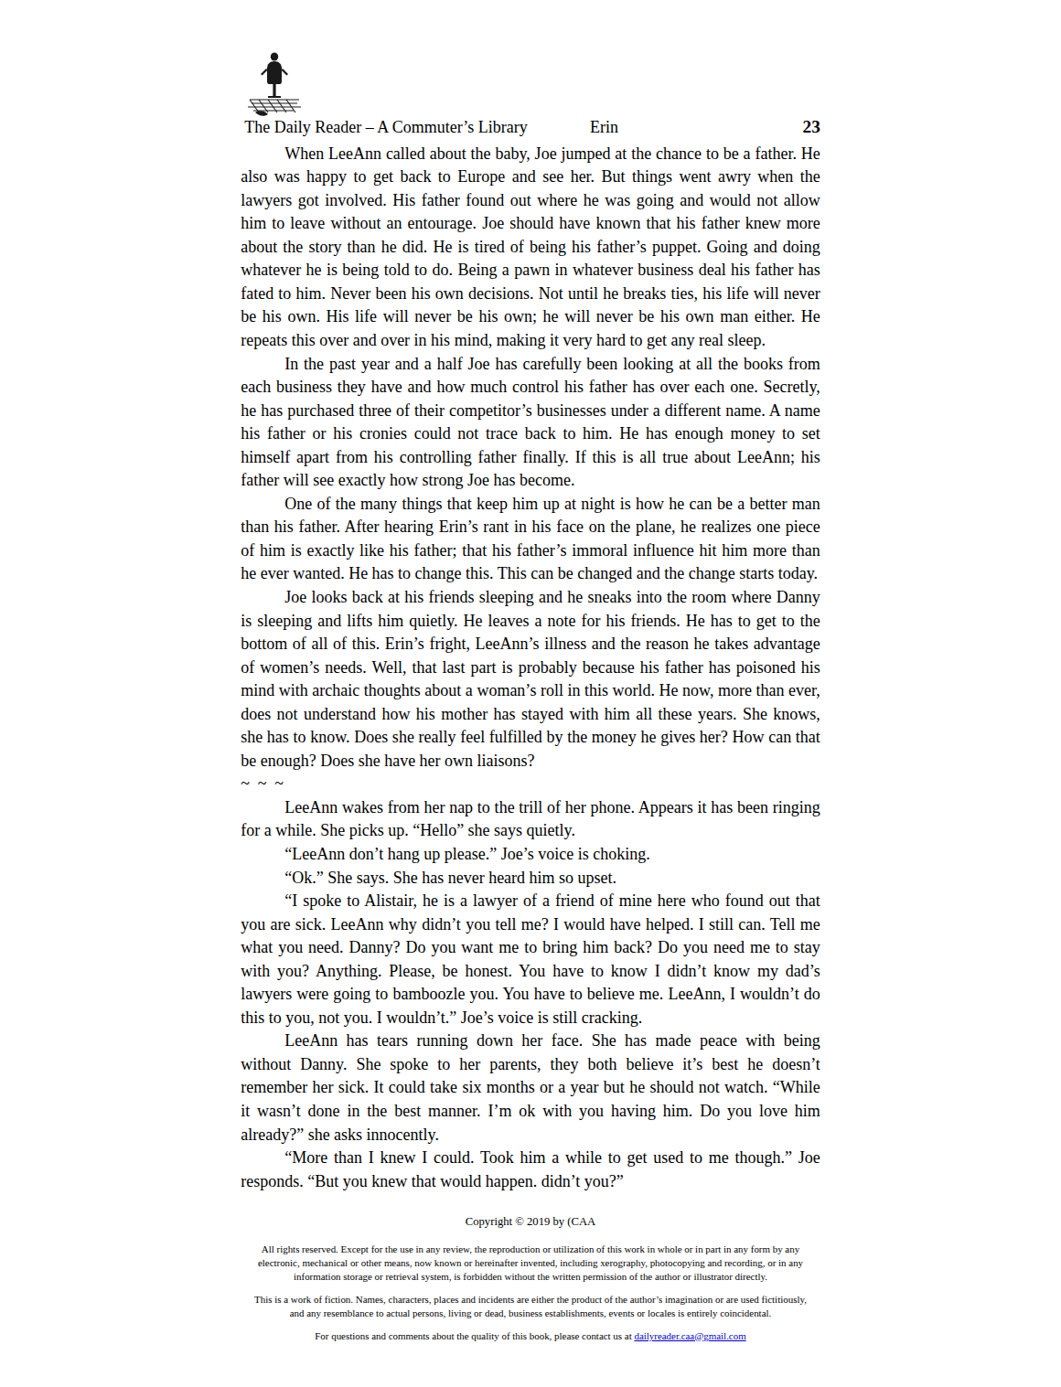The Daily Reader – A Commuter’s Library Erin 23
When LeeAnn called about the baby, Joe jumped at the chance to be a father. He also was happy to get back to Europe and see her. But things went awry when the lawyers got involved. His father found out where he was going and would not allow him to leave without an entourage. Joe should have known that his father knew more about the story than he did. He is tired of being his father’s puppet. Going and doing whatever he is being told to do. Being a pawn in whatever business deal his father has fated to him. Never been his own decisions. Not until he breaks ties, his life will never be his own. His life will never be his own; he will never be his own man either. He repeats this over and over in his mind, making it very hard to get any real sleep.
In the past year and a half Joe has carefully been looking at all the books from each business they have and how much control his father has over each one. Secretly, he has purchased three of their competitor’s businesses under a different name. A name his father or his cronies could not trace back to him. He has enough money to set himself apart from his controlling father finally. If this is all true about LeeAnn; his father will see exactly how strong Joe has become.
One of the many things that keep him up at night is how he can be a better man than his father. After hearing Erin’s rant in his face on the plane, he realizes one piece of him is exactly like his father; that his father’s immoral influence hit him more than he ever wanted. He has to change this. This can be changed and the change starts today.
Joe looks back at his friends sleeping and he sneaks into the room where Danny is sleeping and lifts him quietly. He leaves a note for his friends. He has to get to the bottom of all of this. Erin’s fright, LeeAnn’s illness and the reason he takes advantage of women’s needs. Well, that last part is probably because his father has poisoned his mind with archaic thoughts about a woman’s roll in this world. He now, more than ever, does not understand how his mother has stayed with him all these years. She knows, she has to know. Does she really feel fulfilled by the money he gives her? How can that be enough? Does she have her own liaisons?
~ ~ ~
LeeAnn wakes from her nap to the trill of her phone. Appears it has been ringing for a while. She picks up. “Hello” she says quietly.
“LeeAnn don’t hang up please.” Joe’s voice is choking.
“Ok.” She says. She has never heard him so upset.
“I spoke to Alistair, he is a lawyer of a friend of mine here who found out that you are sick. LeeAnn why didn’t you tell me? I would have helped. I still can. Tell me what you need. Danny? Do you want me to bring him back? Do you need me to stay with you? Anything. Please, be honest. You have to know I didn’t know my dad’s lawyers were going to bamboozle you. You have to believe me. LeeAnn, I wouldn’t do this to you, not you. I wouldn’t.” Joe’s voice is still cracking.
LeeAnn has tears running down her face. She has made peace with being without Danny. She spoke to her parents, they both believe it’s best he doesn’t remember her sick. It could take six months or a year but he should not watch. “While it wasn’t done in the best manner. I’m ok with you having him. Do you love him already?” she asks innocently.
“More than I knew I could. Took him a while to get used to me though.” Joe responds. “But you knew that would happen. didn’t you?”
Copyright © 2019 by (CAA
All rights reserved. Except for the use in any review, the reproduction or utilization of this work in whole or in part in any form by any electronic, mechanical or other means, now known or hereinafter invented, including xerography, photocopying and recording, or in any information storage or retrieval system, is forbidden without the written permission of the author or illustrator directly.
This is a work of fiction. Names, characters, places and incidents are either the product of the author’s imagination or are used fictitiously, and any resemblance to actual persons, living or dead, business establishments, events or locales is entirely coincidental.
For questions and comments about the quality of this book, please contact us at dailyreader.caa@gmail.com